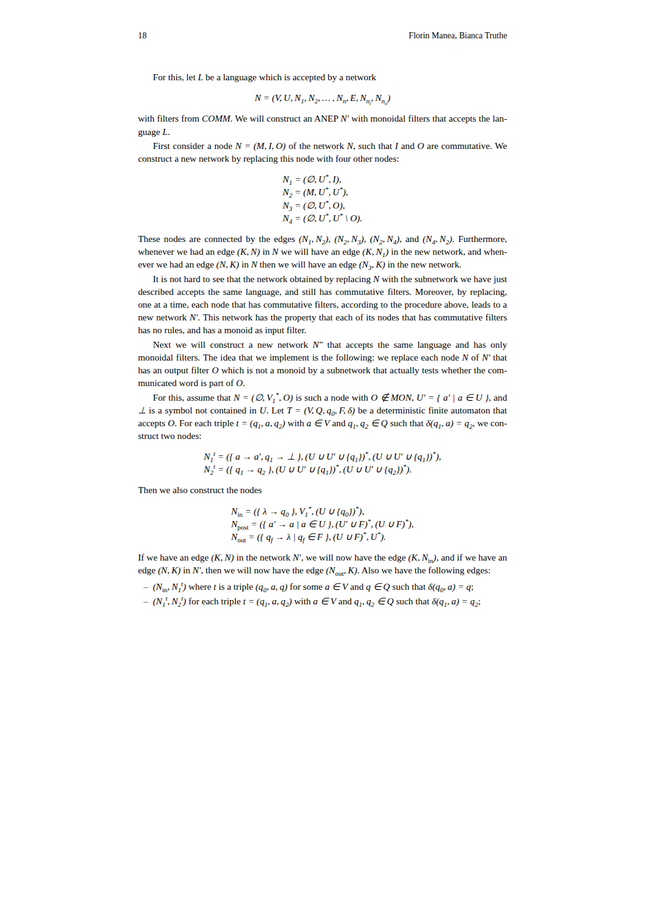18 Florin Manea, Bianca Truthe
For this, let L be a language which is accepted by a network
N = (V, U, N1, N2, … , Nn, E, Nni, Nno)
with filters from COMM. We will construct an ANEP N′ with monoidal filters that accepts the language L.
First consider a node N = (M, I, O) of the network N, such that I and O are commutative. We construct a new network by replacing this node with four other nodes:
N1 = (∅, U*, I),
N2 = (M, U*, U*),
N3 = (∅, U*, O),
N4 = (∅, U*, U* \ O).
These nodes are connected by the edges (N1, N2), (N2, N3), (N2, N4), and (N4, N2). Furthermore, whenever we had an edge (K, N) in N we will have an edge (K, N1) in the new network, and whenever we had an edge (N, K) in N then we will have an edge (N3, K) in the new network.
It is not hard to see that the network obtained by replacing N with the subnetwork we have just described accepts the same language, and still has commutative filters. Moreover, by replacing, one at a time, each node that has commutative filters, according to the procedure above, leads to a new network N′. This network has the property that each of its nodes that has commutative filters has no rules, and has a monoid as input filter.
Next we will construct a new network N″ that accepts the same language and has only monoidal filters. The idea that we implement is the following: we replace each node N of N′ that has an output filter O which is not a monoid by a subnetwork that actually tests whether the communicated word is part of O.
For this, assume that N = (∅, V1*, O) is such a node with O ∉ MON, U′ = { a′ | a ∈ U }, and ⊥ is a symbol not contained in U. Let T = (V, Q, q0, F, δ) be a deterministic finite automaton that accepts O. For each triple t = (q1, a, q2) with a ∈ V and q1, q2 ∈ Q such that δ(q1, a) = q2, we construct two nodes:
N1t = ({ a → a′, q1 → ⊥ }, (U ∪ U′ ∪ {q1})*, (U ∪ U′ ∪ {q1})*),
N2t = ({ q1 → q2 }, (U ∪ U′ ∪ {q1})*, (U ∪ U′ ∪ {q2})*).
Then we also construct the nodes
Nin = ({ λ → q0 }, V1*, (U ∪ {q0})*),
Npost = ({ a′ → a | a ∈ U }, (U′ ∪ F)*, (U ∪ F)*),
Nout = ({ qf → λ | qf ∈ F }, (U ∪ F)*, U*).
If we have an edge (K, N) in the network N′, we will now have the edge (K, Nin), and if we have an edge (N, K) in N′, then we will now have the edge (Nout, K). Also we have the following edges:
(Nin, N1t) where t is a triple (q0, a, q) for some a ∈ V and q ∈ Q such that δ(q0, a) = q;
(N1t, N2t) for each triple t = (q1, a, q2) with a ∈ V and q1, q2 ∈ Q such that δ(q1, a) = q2;